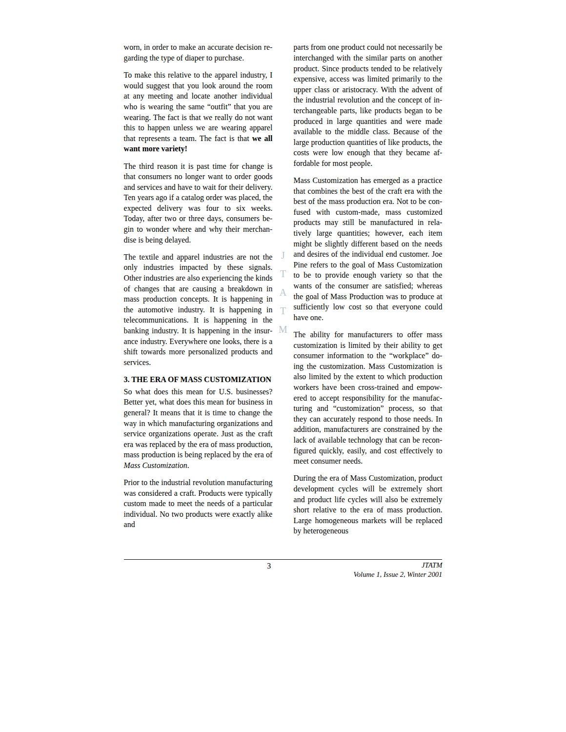J T A T M
worn, in order to make an accurate decision regarding the type of diaper to purchase.
To make this relative to the apparel industry, I would suggest that you look around the room at any meeting and locate another individual who is wearing the same “outfit” that you are wearing. The fact is that we really do not want this to happen unless we are wearing apparel that represents a team. The fact is that we all want more variety!
The third reason it is past time for change is that consumers no longer want to order goods and services and have to wait for their delivery. Ten years ago if a catalog order was placed, the expected delivery was four to six weeks. Today, after two or three days, consumers begin to wonder where and why their merchandise is being delayed.
The textile and apparel industries are not the only industries impacted by these signals. Other industries are also experiencing the kinds of changes that are causing a breakdown in mass production concepts. It is happening in the automotive industry. It is happening in telecommunications. It is happening in the banking industry. It is happening in the insurance industry. Everywhere one looks, there is a shift towards more personalized products and services.
3. THE ERA OF MASS CUSTOMIZATION
So what does this mean for U.S. businesses? Better yet, what does this mean for business in general? It means that it is time to change the way in which manufacturing organizations and service organizations operate. Just as the craft era was replaced by the era of mass production, mass production is being replaced by the era of Mass Customization.
Prior to the industrial revolution manufacturing was considered a craft. Products were typically custom made to meet the needs of a particular individual. No two products were exactly alike and
parts from one product could not necessarily be interchanged with the similar parts on another product. Since products tended to be relatively expensive, access was limited primarily to the upper class or aristocracy. With the advent of the industrial revolution and the concept of interchangeable parts, like products began to be produced in large quantities and were made available to the middle class. Because of the large production quantities of like products, the costs were low enough that they became affordable for most people.
Mass Customization has emerged as a practice that combines the best of the craft era with the best of the mass production era. Not to be confused with custom-made, mass customized products may still be manufactured in relatively large quantities; however, each item might be slightly different based on the needs and desires of the individual end customer. Joe Pine refers to the goal of Mass Customization to be to provide enough variety so that the wants of the consumer are satisfied; whereas the goal of Mass Production was to produce at sufficiently low cost so that everyone could have one.
The ability for manufacturers to offer mass customization is limited by their ability to get consumer information to the “workplace” doing the customization. Mass Customization is also limited by the extent to which production workers have been cross-trained and empowered to accept responsibility for the manufacturing and “customization” process, so that they can accurately respond to those needs. In addition, manufacturers are constrained by the lack of available technology that can be reconfigured quickly, easily, and cost effectively to meet consumer needs.
During the era of Mass Customization, product development cycles will be extremely short and product life cycles will also be extremely short relative to the era of mass production. Large homogeneous markets will be replaced by heterogeneous
3
JTATM Volume 1, Issue 2, Winter 2001